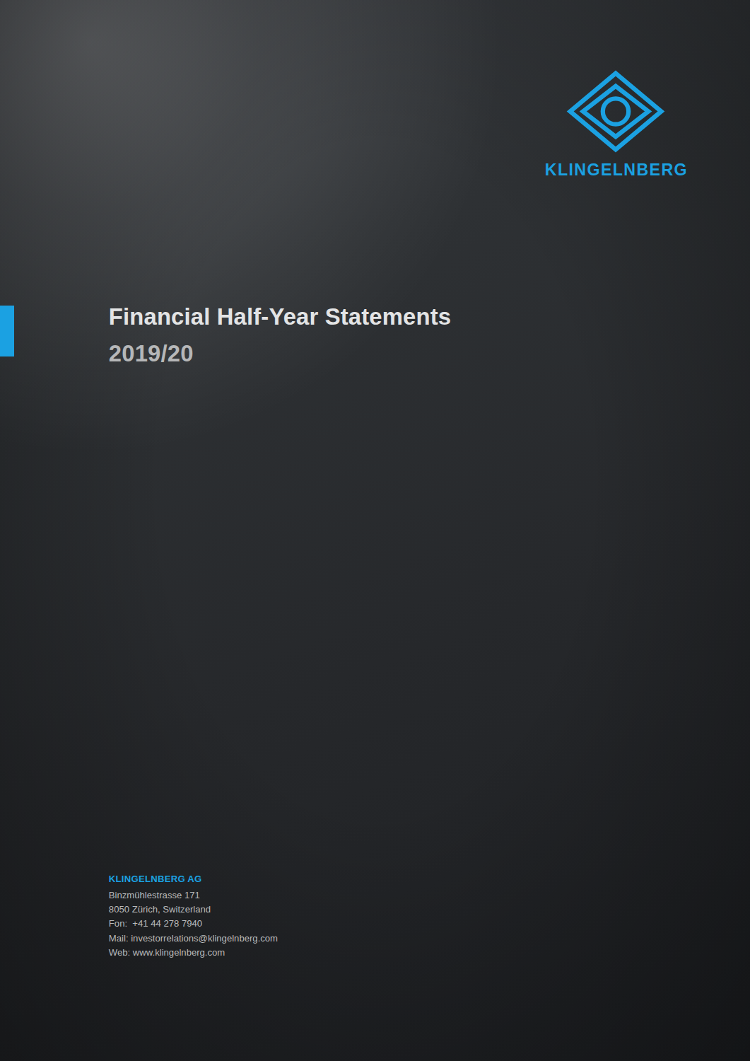KLINGELNBERG
Financial Half-Year Statements 2019/20
KLINGELNBERG AG
Binzmühlestrasse 171
8050 Zürich, Switzerland
Fon: +41 44 278 7940
Mail: investorrelations@klingelnberg.com
Web: www.klingelnberg.com